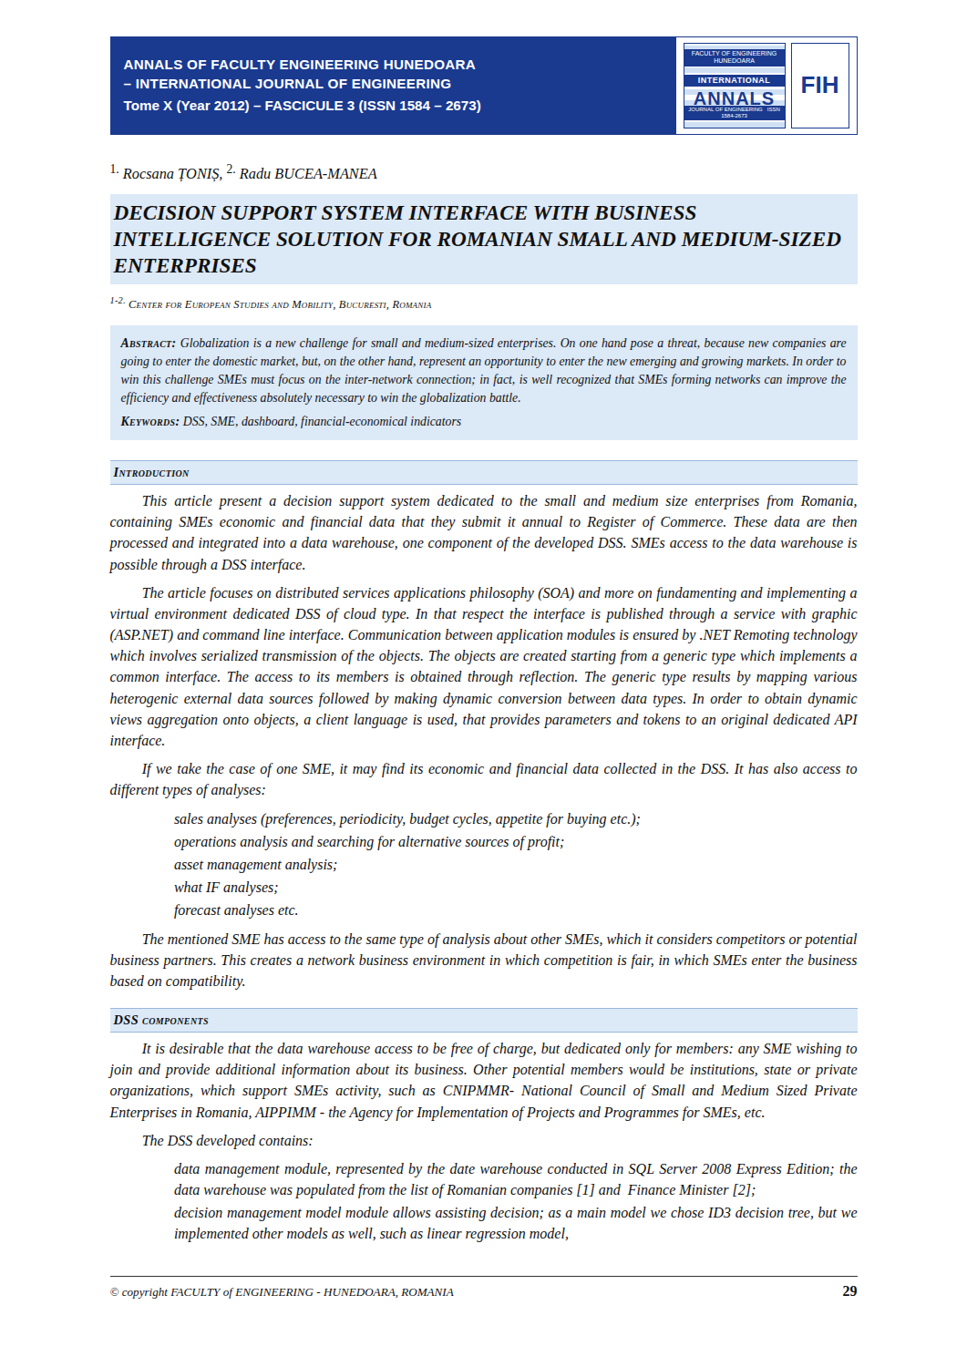ANNALS OF FACULTY ENGINEERING HUNEDOARA
– INTERNATIONAL JOURNAL OF ENGINEERING
Tome X (Year 2012) – FASCICULE 3 (ISSN 1584 – 2673)
FACULTY OF ENGINEERING HUNEDOARA
ANNALS
INTERNATIONAL
JOURNAL OF ENGINEERING ISSN 1584-2673
FIH
1. Rocsana ȚONIȘ, 2. Radu BUCEA-MANEA
Decision Support System Interface with Business Intelligence Solution for Romanian Small and Medium-Sized Enterprises
1-2. Center for European Studies and Mobility, Bucuresti, Romania
Abstract: Globalization is a new challenge for small and medium-sized enterprises. On one hand pose a threat, because new companies are going to enter the domestic market, but, on the other hand, represent an opportunity to enter the new emerging and growing markets. In order to win this challenge SMEs must focus on the inter-network connection; in fact, is well recognized that SMEs forming networks can improve the efficiency and effectiveness absolutely necessary to win the globalization battle.
Keywords: DSS, SME, dashboard, financial-economical indicators
Introduction
This article present a decision support system dedicated to the small and medium size enterprises from Romania, containing SMEs economic and financial data that they submit it annual to Register of Commerce. These data are then processed and integrated into a data warehouse, one component of the developed DSS. SMEs access to the data warehouse is possible through a DSS interface.
The article focuses on distributed services applications philosophy (SOA) and more on fundamenting and implementing a virtual environment dedicated DSS of cloud type. In that respect the interface is published through a service with graphic (ASP.NET) and command line interface. Communication between application modules is ensured by .NET Remoting technology which involves serialized transmission of the objects. The objects are created starting from a generic type which implements a common interface. The access to its members is obtained through reflection. The generic type results by mapping various heterogenic external data sources followed by making dynamic conversion between data types. In order to obtain dynamic views aggregation onto objects, a client language is used, that provides parameters and tokens to an original dedicated API interface.
If we take the case of one SME, it may find its economic and financial data collected in the DSS. It has also access to different types of analyses:
sales analyses (preferences, periodicity, budget cycles, appetite for buying etc.);
operations analysis and searching for alternative sources of profit;
asset management analysis;
what IF analyses;
forecast analyses etc.
The mentioned SME has access to the same type of analysis about other SMEs, which it considers competitors or potential business partners. This creates a network business environment in which competition is fair, in which SMEs enter the business based on compatibility.
DSS components
It is desirable that the data warehouse access to be free of charge, but dedicated only for members: any SME wishing to join and provide additional information about its business. Other potential members would be institutions, state or private organizations, which support SMEs activity, such as CNIPMMR- National Council of Small and Medium Sized Private Enterprises in Romania, AIPPIMM - the Agency for Implementation of Projects and Programmes for SMEs, etc.
The DSS developed contains:
data management module, represented by the date warehouse conducted in SQL Server 2008 Express Edition; the data warehouse was populated from the list of Romanian companies [1] and Finance Minister [2];
decision management model module allows assisting decision; as a main model we chose ID3 decision tree, but we implemented other models as well, such as linear regression model,
© copyright FACULTY of ENGINEERING - HUNEDOARA, ROMANIA 29